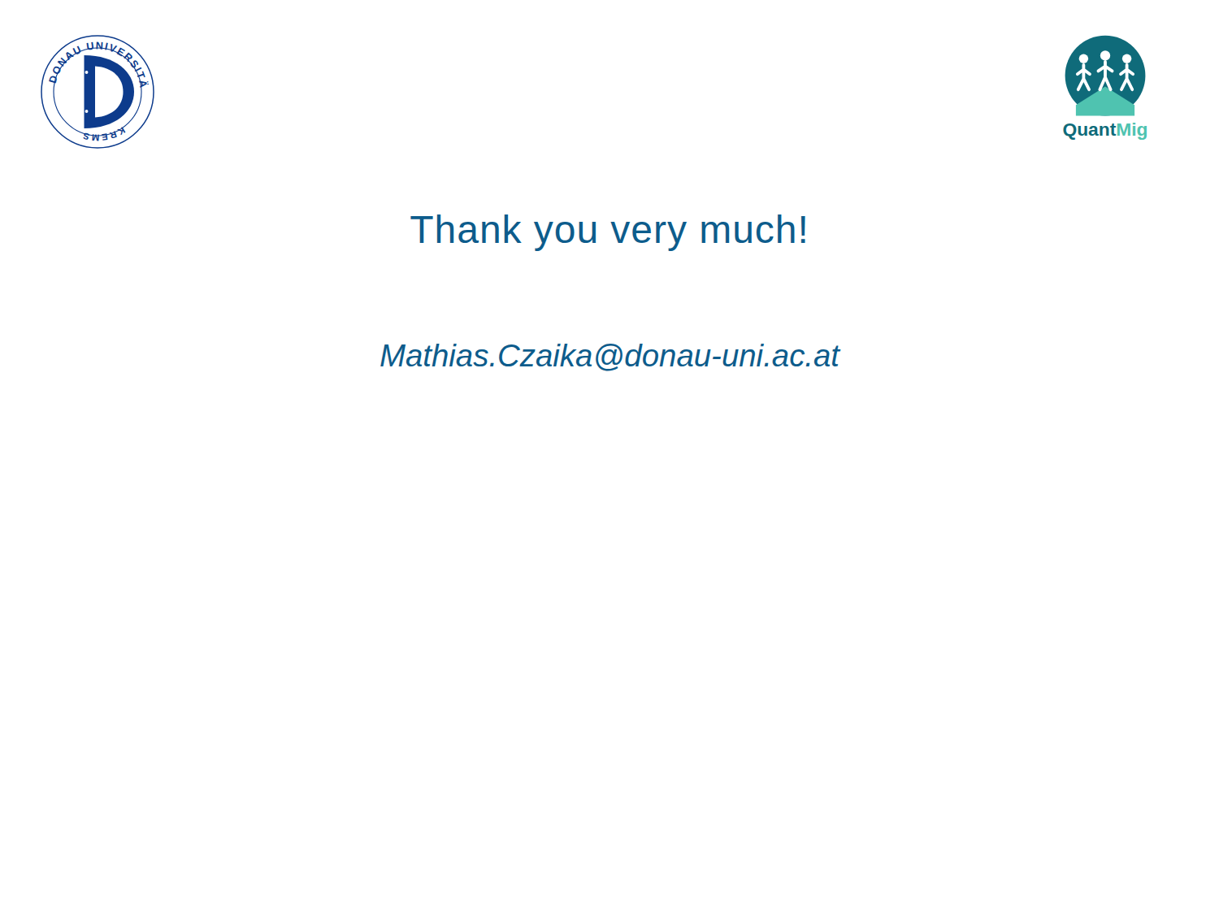DONAU UNIVERSITÄT KREMS
QuantMig
Thank you very much!
Mathias.Czaika@donau-uni.ac.at